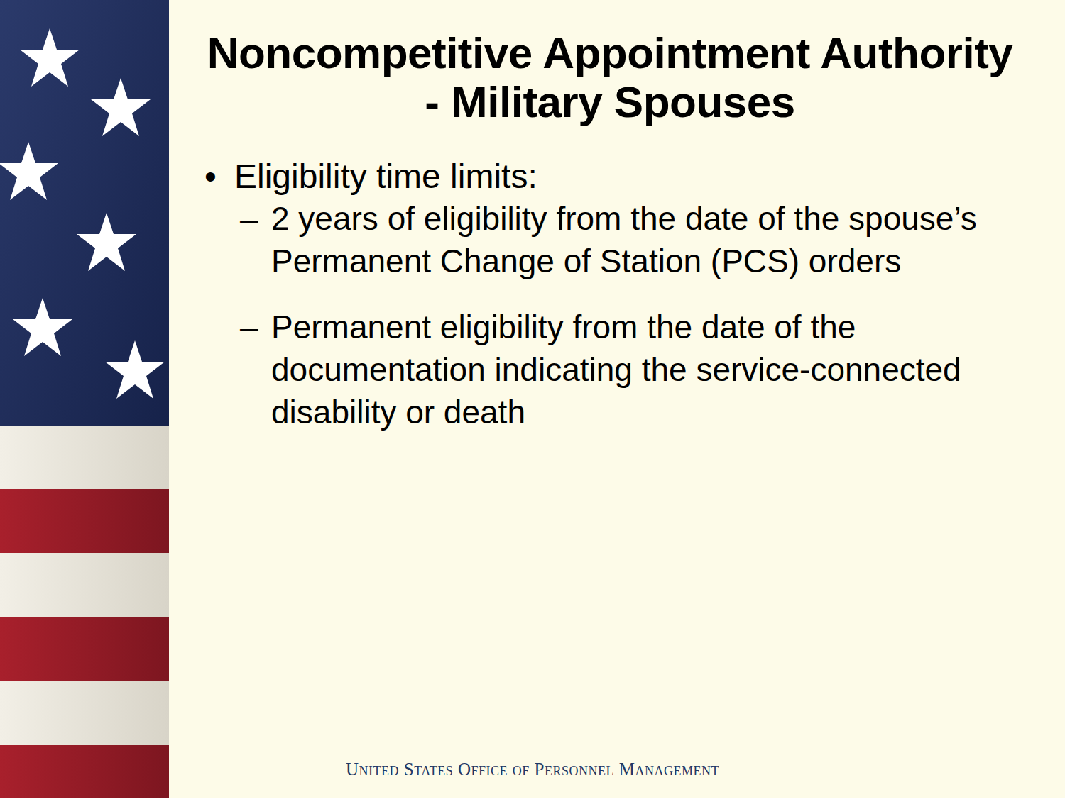Noncompetitive Appointment Authority - Military Spouses
Eligibility time limits:
2 years of eligibility from the date of the spouse’s Permanent Change of Station (PCS) orders
Permanent eligibility from the date of the documentation indicating the service-connected disability or death
United States Office of Personnel Management